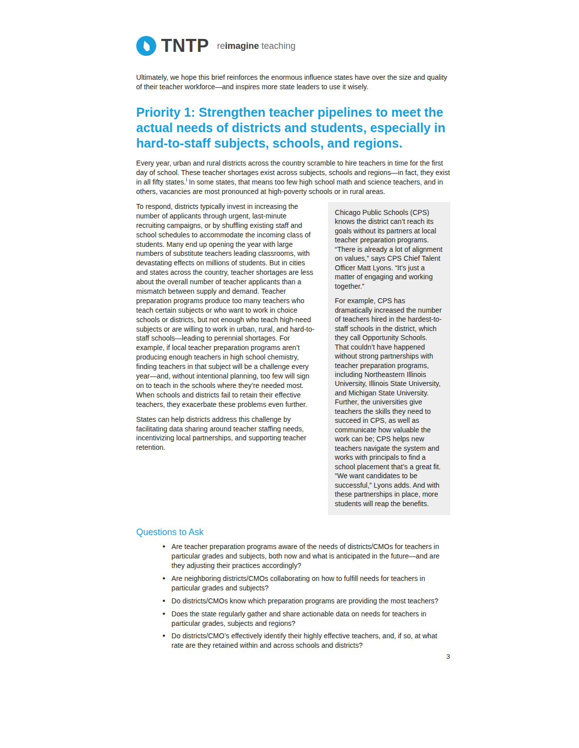TNTP
reimagine teaching
Ultimately, we hope this brief reinforces the enormous influence states have over the size and quality of their teacher workforce—and inspires more state leaders to use it wisely.
Priority 1: Strengthen teacher pipelines to meet the actual needs of districts and students, especially in hard-to-staff subjects, schools, and regions.
Every year, urban and rural districts across the country scramble to hire teachers in time for the first day of school. These teacher shortages exist across subjects, schools and regions—in fact, they exist in all fifty states.i In some states, that means too few high school math and science teachers, and in others, vacancies are most pronounced at high-poverty schools or in rural areas.
To respond, districts typically invest in increasing the number of applicants through urgent, last-minute recruiting campaigns, or by shuffling existing staff and school schedules to accommodate the incoming class of students. Many end up opening the year with large numbers of substitute teachers leading classrooms, with devastating effects on millions of students. But in cities and states across the country, teacher shortages are less about the overall number of teacher applicants than a mismatch between supply and demand. Teacher preparation programs produce too many teachers who teach certain subjects or who want to work in choice schools or districts, but not enough who teach high-need subjects or are willing to work in urban, rural, and hard-to-staff schools—leading to perennial shortages. For example, if local teacher preparation programs aren’t producing enough teachers in high school chemistry, finding teachers in that subject will be a challenge every year—and, without intentional planning, too few will sign on to teach in the schools where they’re needed most. When schools and districts fail to retain their effective teachers, they exacerbate these problems even further.
States can help districts address this challenge by facilitating data sharing around teacher staffing needs, incentivizing local partnerships, and supporting teacher retention.
Chicago Public Schools (CPS) knows the district can’t reach its goals without its partners at local teacher preparation programs. “There is already a lot of alignment on values,” says CPS Chief Talent Officer Matt Lyons. “It’s just a matter of engaging and working together.”
For example, CPS has dramatically increased the number of teachers hired in the hardest-to-staff schools in the district, which they call Opportunity Schools. That couldn’t have happened without strong partnerships with teacher preparation programs, including Northeastern Illinois University, Illinois State University, and Michigan State University. Further, the universities give teachers the skills they need to succeed in CPS, as well as communicate how valuable the work can be; CPS helps new teachers navigate the system and works with principals to find a school placement that’s a great fit. “We want candidates to be successful,” Lyons adds. And with these partnerships in place, more students will reap the benefits.
Questions to Ask
Are teacher preparation programs aware of the needs of districts/CMOs for teachers in particular grades and subjects, both now and what is anticipated in the future—and are they adjusting their practices accordingly?
Are neighboring districts/CMOs collaborating on how to fulfill needs for teachers in particular grades and subjects?
Do districts/CMOs know which preparation programs are providing the most teachers?
Does the state regularly gather and share actionable data on needs for teachers in particular grades, subjects and regions?
Do districts/CMO’s effectively identify their highly effective teachers, and, if so, at what rate are they retained within and across schools and districts?
3